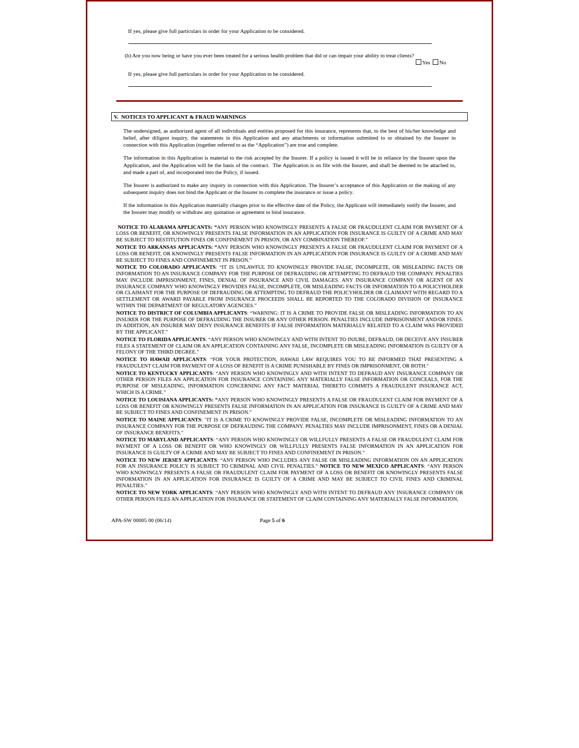If yes, please give full particulars in order for your Application to be considered.
(h) Are you now being or have you ever been treated for a serious health problem that did or can impair your ability to treat clients?
Yes No
If yes, please give full particulars in order for your Application to be considered.
V. NOTICES TO APPLICANT & FRAUD WARNINGS
The undersigned, as authorized agent of all individuals and entities proposed for this insurance, represents that, to the best of his/her knowledge and belief, after diligent inquiry, the statements in this Application and any attachments or information submitted to or obtained by the Insurer in connection with this Application (together referred to as the “Application”) are true and complete.
The information in this Application is material to the risk accepted by the Insurer. If a policy is issued it will be in reliance by the Insurer upon the Application, and the Application will be the basis of the contract. The Application is on file with the Insurer, and shall be deemed to be attached to, and made a part of, and incorporated into the Policy, if issued.
The Insurer is authorized to make any inquiry in connection with this Application. The Insurer’s acceptance of this Application or the making of any subsequent inquiry does not bind the Applicant or the Insurer to complete the insurance or issue a policy.
If the information in this Application materially changes prior to the effective date of the Policy, the Applicant will immediately notify the Insurer, and the Insurer may modify or withdraw any quotation or agreement to bind insurance.
NOTICE TO ALABAMA APPLICANTS: “ANY PERSON WHO KNOWINGLY PRESENTS A FALSE OR FRAUDULENT CLAIM FOR PAYMENT OF A LOSS OR BENEFIT, OR KNOWINGLY PRESENTS FALSE INFORMATION IN AN APPLICATION FOR INSURANCE IS GUILTY OF A CRIME AND MAY BE SUBJECT TO RESTITUTION FINES OR CONFINEMENT IN PRISON, OR ANY COMBINATION THEREOF.”
NOTICE TO ARKANSAS APPLICANTS: “ANY PERSON WHO KNOWINGLY PRESENTS A FALSE OR FRAUDULENT CLAIM FOR PAYMENT OF A LOSS OR BENEFIT, OR KNOWINGLY PRESENTS FALSE INFORMATION IN AN APPLICATION FOR INSURANCE IS GUILTY OF A CRIME AND MAY BE SUBJECT TO FINES AND CONFINEMENT IN PRISON.”
NOTICE TO COLORADO APPLICANTS: “IT IS UNLAWFUL TO KNOWINGLY PROVIDE FALSE, INCOMPLETE, OR MISLEADING FACTS OR INFORMATION TO AN INSURANCE COMPANY FOR THE PURPOSE OF DEFRAUDING OR ATTEMPTING TO DEFRAUD THE COMPANY. PENALTIES MAY INCLUDE IMPRISONMENT, FINES, DENIAL OF INSURANCE AND CIVIL DAMAGES. ANY INSURANCE COMPANY OR AGENT OF AN INSURANCE COMPANY WHO KNOWINGLY PROVIDES FALSE, INCOMPLETE, OR MISLEADING FACTS OR INFORMATION TO A POLICYHOLDER OR CLAIMANT FOR THE PURPOSE OF DEFRAUDING OR ATTEMPTING TO DEFRAUD THE POLICYHOLDER OR CLAIMANT WITH REGARD TO A SETTLEMENT OR AWARD PAYABLE FROM INSURANCE PROCEEDS SHALL BE REPORTED TO THE COLORADO DIVISION OF INSURANCE WITHIN THE DEPARTMENT OF REGULATORY AGENCIES.”
NOTICE TO DISTRICT OF COLUMBIA APPLICANTS: “WARNING: IT IS A CRIME TO PROVIDE FALSE OR MISLEADING INFORMATION TO AN INSURER FOR THE PURPOSE OF DEFRAUDING THE INSURER OR ANY OTHER PERSON. PENALTIES INCLUDE IMPRISONMENT AND/OR FINES. IN ADDITION, AN INSURER MAY DENY INSURANCE BENEFITS IF FALSE INFORMATION MATERIALLY RELATED TO A CLAIM WAS PROVIDED BY THE APPLICANT.”
NOTICE TO FLORIDA APPLICANTS: “ANY PERSON WHO KNOWINGLY AND WITH INTENT TO INJURE, DEFRAUD, OR DECEIVE ANY INSURER FILES A STATEMENT OF CLAIM OR AN APPLICATION CONTAINING ANY FALSE, INCOMPLETE OR MISLEADING INFORMATION IS GUILTY OF A FELONY OF THE THIRD DEGREE.”
NOTICE TO HAWAII APPLICANTS: “FOR YOUR PROTECTION, HAWAII LAW REQUIRES YOU TO BE INFORMED THAT PRESENTING A FRAUDULENT CLAIM FOR PAYMENT OF A LOSS OF BENEFIT IS A CRIME PUNISHABLE BY FINES OR IMPRISONMENT, OR BOTH.”
NOTICE TO KENTUCKY APPLICANTS: “ANY PERSON WHO KNOWINGLY AND WITH INTENT TO DEFRAUD ANY INSURANCE COMPANY OR OTHER PERSON FILES AN APPLICATION FOR INSURANCE CONTAINING ANY MATERIALLY FALSE INFORMATION OR CONCEALS, FOR THE PURPOSE OF MISLEADING, INFORMATION CONCERNING ANY FACT MATERIAL THERETO COMMITS A FRAUDULENT INSURANCE ACT, WHICH IS A CRIME.”
NOTICE TO LOUISIANA APPLICANTS: “ANY PERSON WHO KNOWINGLY PRESENTS A FALSE OR FRAUDULENT CLAIM FOR PAYMENT OF A LOSS OR BENEFIT OR KNOWINGLY PRESENTS FALSE INFORMATION IN AN APPLICATION FOR INSURANCE IS GUILTY OF A CRIME AND MAY BE SUBJECT TO FINES AND CONFINEMENT IN PRISON.”
NOTICE TO MAINE APPLICANTS: "IT IS A CRIME TO KNOWINGLY PROVIDE FALSE, INCOMPLETE OR MISLEADING INFORMATION TO AN INSURANCE COMPANY FOR THE PURPOSE OF DEFRAUDING THE COMPANY. PENALTIES MAY INCLUDE IMPRISONMENT, FINES OR A DENIAL OF INSURANCE BENEFITS."
NOTICE TO MARYLAND APPLICANTS: “ANY PERSON WHO KNOWINGLY OR WILLFULLY PRESENTS A FALSE OR FRAUDULENT CLAIM FOR PAYMENT OF A LOSS OR BENEFIT OR WHO KNOWINGLY OR WILLFULLY PRESENTS FALSE INFORMATION IN AN APPLICATION FOR INSURANCE IS GUILTY OF A CRIME AND MAY BE SUBJECT TO FINES AND CONFINEMENT IN PRISON.”
NOTICE TO NEW JERSEY APPLICANTS: “ANY PERSON WHO INCLUDES ANY FALSE OR MISLEADING INFORMATION ON AN APPLICATION FOR AN INSURANCE POLICY IS SUBJECT TO CRIMINAL AND CIVIL PENALTIES.” NOTICE TO NEW MEXICO APPLICANTS: “ANY PERSON WHO KNOWINGLY PRESENTS A FALSE OR FRAUDULENT CLAIM FOR PAYMENT OF A LOSS OR BENEFIT OR KNOWINGLY PRESENTS FALSE INFORMATION IN AN APPLICATION FOR INSURANCE IS GUILTY OF A CRIME AND MAY BE SUBJECT TO CIVIL FINES AND CRIMINAL PENALTIES.”
NOTICE TO NEW YORK APPLICANTS: “ANY PERSON WHO KNOWINGLY AND WITH INTENT TO DEFRAUD ANY INSURANCE COMPANY OR OTHER PERSON FILES AN APPLICATION FOR INSURANCE OR STATEMENT OF CLAIM CONTAINING ANY MATERIALLY FALSE INFORMATION,
APA-SW 00005 00 (06/14)
Page 5 of 6